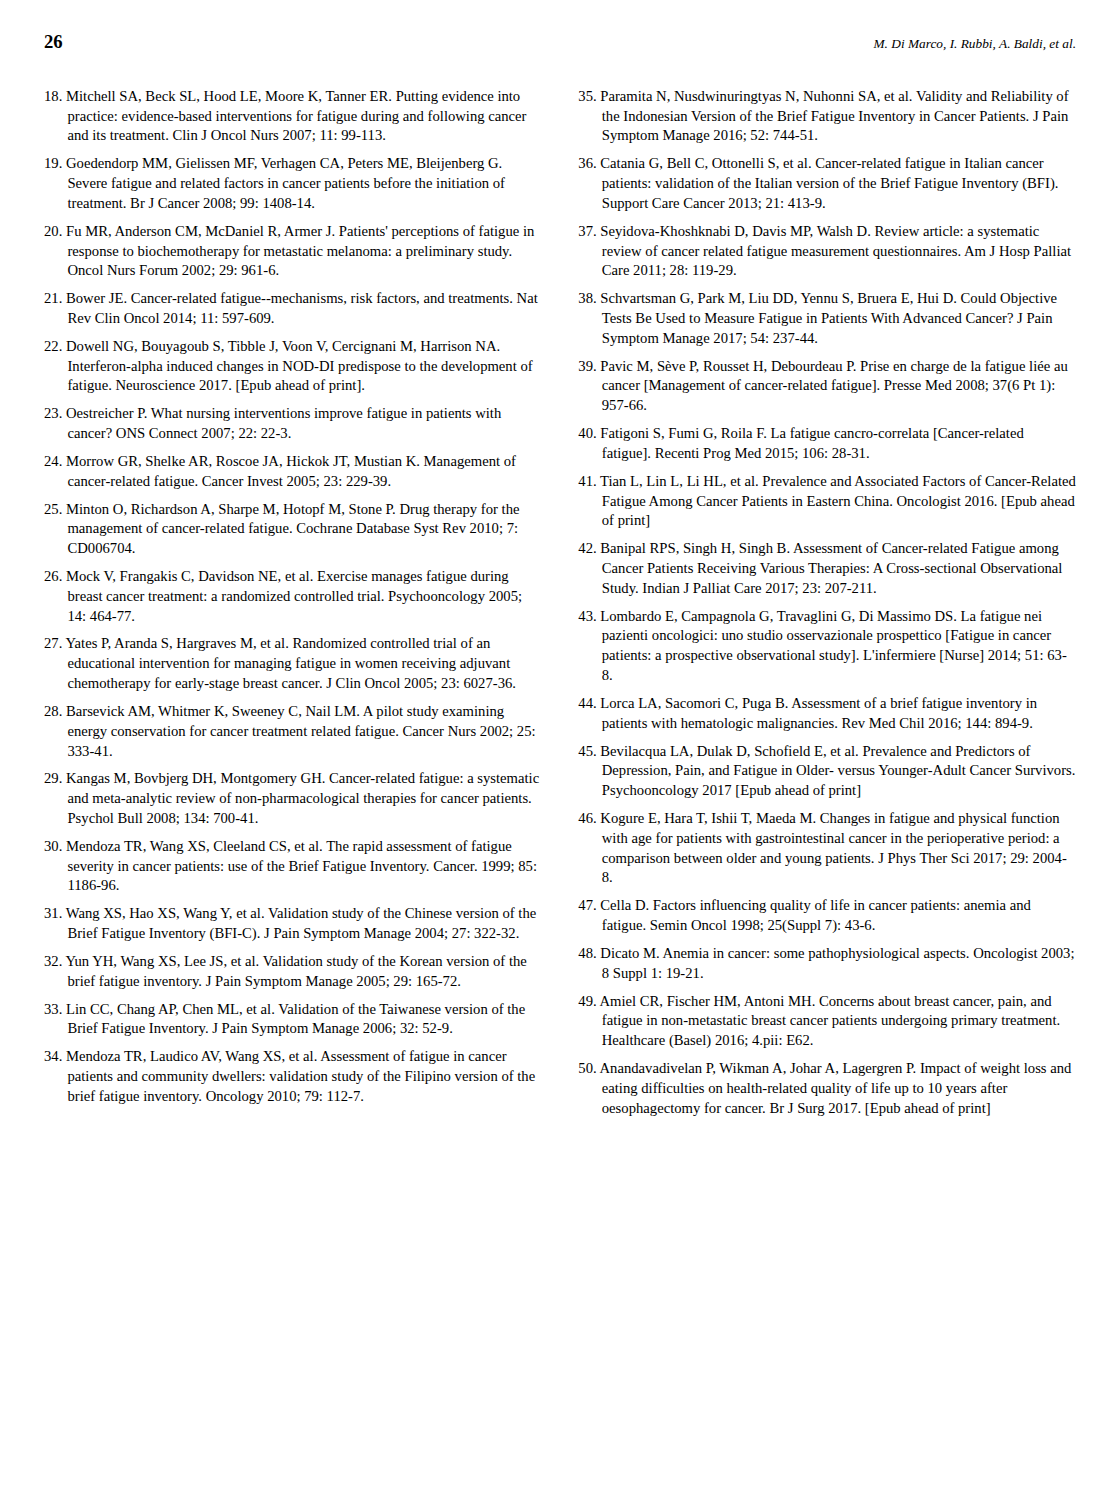26 M. Di Marco, I. Rubbi, A. Baldi, et al.
Mitchell SA, Beck SL, Hood LE, Moore K, Tanner ER. Putting evidence into practice: evidence-based interventions for fatigue during and following cancer and its treatment. Clin J Oncol Nurs 2007; 11: 99-113.
Goedendorp MM, Gielissen MF, Verhagen CA, Peters ME, Bleijenberg G. Severe fatigue and related factors in cancer patients before the initiation of treatment. Br J Cancer 2008; 99: 1408-14.
Fu MR, Anderson CM, McDaniel R, Armer J. Patients' perceptions of fatigue in response to biochemotherapy for metastatic melanoma: a preliminary study. Oncol Nurs Forum 2002; 29: 961-6.
Bower JE. Cancer-related fatigue--mechanisms, risk factors, and treatments. Nat Rev Clin Oncol 2014; 11: 597-609.
Dowell NG, Bouyagoub S, Tibble J, Voon V, Cercignani M, Harrison NA. Interferon-alpha induced changes in NOD-DI predispose to the development of fatigue. Neuroscience 2017. [Epub ahead of print].
Oestreicher P. What nursing interventions improve fatigue in patients with cancer? ONS Connect 2007; 22: 22-3.
Morrow GR, Shelke AR, Roscoe JA, Hickok JT, Mustian K. Management of cancer-related fatigue. Cancer Invest 2005; 23: 229-39.
Minton O, Richardson A, Sharpe M, Hotopf M, Stone P. Drug therapy for the management of cancer-related fatigue. Cochrane Database Syst Rev 2010; 7: CD006704.
Mock V, Frangakis C, Davidson NE, et al. Exercise manages fatigue during breast cancer treatment: a randomized controlled trial. Psychooncology 2005; 14: 464-77.
Yates P, Aranda S, Hargraves M, et al. Randomized controlled trial of an educational intervention for managing fatigue in women receiving adjuvant chemotherapy for early-stage breast cancer. J Clin Oncol 2005; 23: 6027-36.
Barsevick AM, Whitmer K, Sweeney C, Nail LM. A pilot study examining energy conservation for cancer treatment related fatigue. Cancer Nurs 2002; 25: 333-41.
Kangas M, Bovbjerg DH, Montgomery GH. Cancer-related fatigue: a systematic and meta-analytic review of non-pharmacological therapies for cancer patients. Psychol Bull 2008; 134: 700-41.
Mendoza TR, Wang XS, Cleeland CS, et al. The rapid assessment of fatigue severity in cancer patients: use of the Brief Fatigue Inventory. Cancer. 1999; 85: 1186-96.
Wang XS, Hao XS, Wang Y, et al. Validation study of the Chinese version of the Brief Fatigue Inventory (BFI-C). J Pain Symptom Manage 2004; 27: 322-32.
Yun YH, Wang XS, Lee JS, et al. Validation study of the Korean version of the brief fatigue inventory. J Pain Symptom Manage 2005; 29: 165-72.
Lin CC, Chang AP, Chen ML, et al. Validation of the Taiwanese version of the Brief Fatigue Inventory. J Pain Symptom Manage 2006; 32: 52-9.
Mendoza TR, Laudico AV, Wang XS, et al. Assessment of fatigue in cancer patients and community dwellers: validation study of the Filipino version of the brief fatigue inventory. Oncology 2010; 79: 112-7.
Paramita N, Nusdwinuringtyas N, Nuhonni SA, et al. Validity and Reliability of the Indonesian Version of the Brief Fatigue Inventory in Cancer Patients. J Pain Symptom Manage 2016; 52: 744-51.
Catania G, Bell C, Ottonelli S, et al. Cancer-related fatigue in Italian cancer patients: validation of the Italian version of the Brief Fatigue Inventory (BFI). Support Care Cancer 2013; 21: 413-9.
Seyidova-Khoshknabi D, Davis MP, Walsh D. Review article: a systematic review of cancer related fatigue measurement questionnaires. Am J Hosp Palliat Care 2011; 28: 119-29.
Schvartsman G, Park M, Liu DD, Yennu S, Bruera E, Hui D. Could Objective Tests Be Used to Measure Fatigue in Patients With Advanced Cancer? J Pain Symptom Manage 2017; 54: 237-44.
Pavic M, Sève P, Rousset H, Debourdeau P. Prise en charge de la fatigue liée au cancer [Management of cancer-related fatigue]. Presse Med 2008; 37(6 Pt 1): 957-66.
Fatigoni S, Fumi G, Roila F. La fatigue cancro-correlata [Cancer-related fatigue]. Recenti Prog Med 2015; 106: 28-31.
Tian L, Lin L, Li HL, et al. Prevalence and Associated Factors of Cancer-Related Fatigue Among Cancer Patients in Eastern China. Oncologist 2016. [Epub ahead of print]
Banipal RPS, Singh H, Singh B. Assessment of Cancer-related Fatigue among Cancer Patients Receiving Various Therapies: A Cross-sectional Observational Study. Indian J Palliat Care 2017; 23: 207-211.
Lombardo E, Campagnola G, Travaglini G, Di Massimo DS. La fatigue nei pazienti oncologici: uno studio osservazionale prospettico [Fatigue in cancer patients: a prospective observational study]. L'infermiere [Nurse] 2014; 51: 63-8.
Lorca LA, Sacomori C, Puga B. Assessment of a brief fatigue inventory in patients with hematologic malignancies. Rev Med Chil 2016; 144: 894-9.
Bevilacqua LA, Dulak D, Schofield E, et al. Prevalence and Predictors of Depression, Pain, and Fatigue in Older- versus Younger-Adult Cancer Survivors. Psychooncology 2017 [Epub ahead of print]
Kogure E, Hara T, Ishii T, Maeda M. Changes in fatigue and physical function with age for patients with gastrointestinal cancer in the perioperative period: a comparison between older and young patients. J Phys Ther Sci 2017; 29: 2004-8.
Cella D. Factors influencing quality of life in cancer patients: anemia and fatigue. Semin Oncol 1998; 25(Suppl 7): 43-6.
Dicato M. Anemia in cancer: some pathophysiological aspects. Oncologist 2003; 8 Suppl 1: 19-21.
Amiel CR, Fischer HM, Antoni MH. Concerns about breast cancer, pain, and fatigue in non-metastatic breast cancer patients undergoing primary treatment. Healthcare (Basel) 2016; 4.pii: E62.
Anandavadivelan P, Wikman A, Johar A, Lagergren P. Impact of weight loss and eating difficulties on health-related quality of life up to 10 years after oesophagectomy for cancer. Br J Surg 2017. [Epub ahead of print]